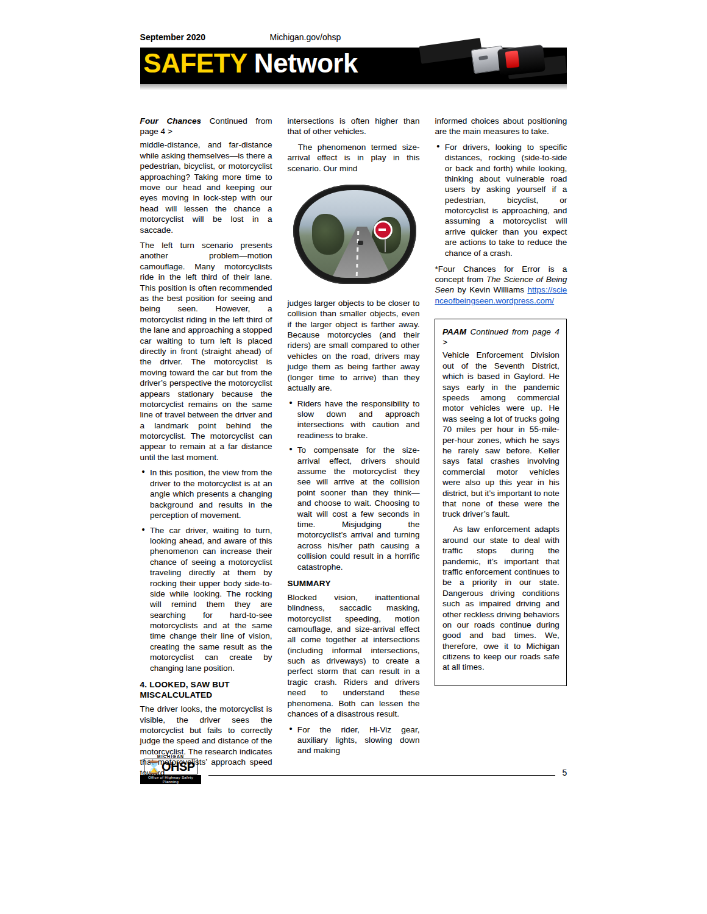September 2020 Michigan.gov/ohsp
SAFETY Network
Four Chances Continued from page 4 >
middle-distance, and far-distance while asking themselves—is there a pedestrian, bicyclist, or motorcyclist approaching? Taking more time to move our head and keeping our eyes moving in lock-step with our head will lessen the chance a motorcyclist will be lost in a saccade.
The left turn scenario presents another problem—motion camouflage. Many motorcyclists ride in the left third of their lane. This position is often recommended as the best position for seeing and being seen. However, a motorcyclist riding in the left third of the lane and approaching a stopped car waiting to turn left is placed directly in front (straight ahead) of the driver. The motorcyclist is moving toward the car but from the driver’s perspective the motorcyclist appears stationary because the motorcyclist remains on the same line of travel between the driver and a landmark point behind the motorcyclist. The motorcyclist can appear to remain at a far distance until the last moment.
In this position, the view from the driver to the motorcyclist is at an angle which presents a changing background and results in the perception of movement.
The car driver, waiting to turn, looking ahead, and aware of this phenomenon can increase their chance of seeing a motorcyclist traveling directly at them by rocking their upper body side-to-side while looking. The rocking will remind them they are searching for hard-to-see motorcyclists and at the same time change their line of vision, creating the same result as the motorcyclist can create by changing lane position.
4. Looked, Saw but Miscalculated
The driver looks, the motorcyclist is visible, the driver sees the motorcyclist but fails to correctly judge the speed and distance of the motorcyclist. The research indicates that motorcyclists’ approach speed toward
intersections is often higher than that of other vehicles.
The phenomenon termed size-arrival effect is in play in this scenario. Our mind
judges larger objects to be closer to collision than smaller objects, even if the larger object is farther away. Because motorcycles (and their riders) are small compared to other vehicles on the road, drivers may judge them as being farther away (longer time to arrive) than they actually are.
Riders have the responsibility to slow down and approach intersections with caution and readiness to brake.
To compensate for the size-arrival effect, drivers should assume the motorcyclist they see will arrive at the collision point sooner than they think—and choose to wait. Choosing to wait will cost a few seconds in time. Misjudging the motorcyclist’s arrival and turning across his/her path causing a collision could result in a horrific catastrophe.
Summary
Blocked vision, inattentional blindness, saccadic masking, motorcyclist speeding, motion camouflage, and size-arrival effect all come together at intersections (including informal intersections, such as driveways) to create a perfect storm that can result in a tragic crash. Riders and drivers need to understand these phenomena. Both can lessen the chances of a disastrous result.
For the rider, Hi-Viz gear, auxiliary lights, slowing down and making
informed choices about positioning are the main measures to take.
For drivers, looking to specific distances, rocking (side-to-side or back and forth) while looking, thinking about vulnerable road users by asking yourself if a pedestrian, bicyclist, or motorcyclist is approaching, and assuming a motorcyclist will arrive quicker than you expect are actions to take to reduce the chance of a crash.
*Four Chances for Error is a concept from The Science of Being Seen by Kevin Williams https://scienceofbeingseen.wordpress.com/
PAAM Continued from page 4 >
Vehicle Enforcement Division out of the Seventh District, which is based in Gaylord. He says early in the pandemic speeds among commercial motor vehicles were up. He was seeing a lot of trucks going 70 miles per hour in 55-mile-per-hour zones, which he says he rarely saw before. Keller says fatal crashes involving commercial motor vehicles were also up this year in his district, but it’s important to note that none of these were the truck driver’s fault.
As law enforcement adapts around our state to deal with traffic stops during the pandemic, it’s important that traffic enforcement continues to be a priority in our state. Dangerous driving conditions such as impaired driving and other reckless driving behaviors on our roads continue during good and bad times. We, therefore, owe it to Michigan citizens to keep our roads safe at all times.
MICHIGAN
⌛OHSP
Office of Highway Safety Planning
5